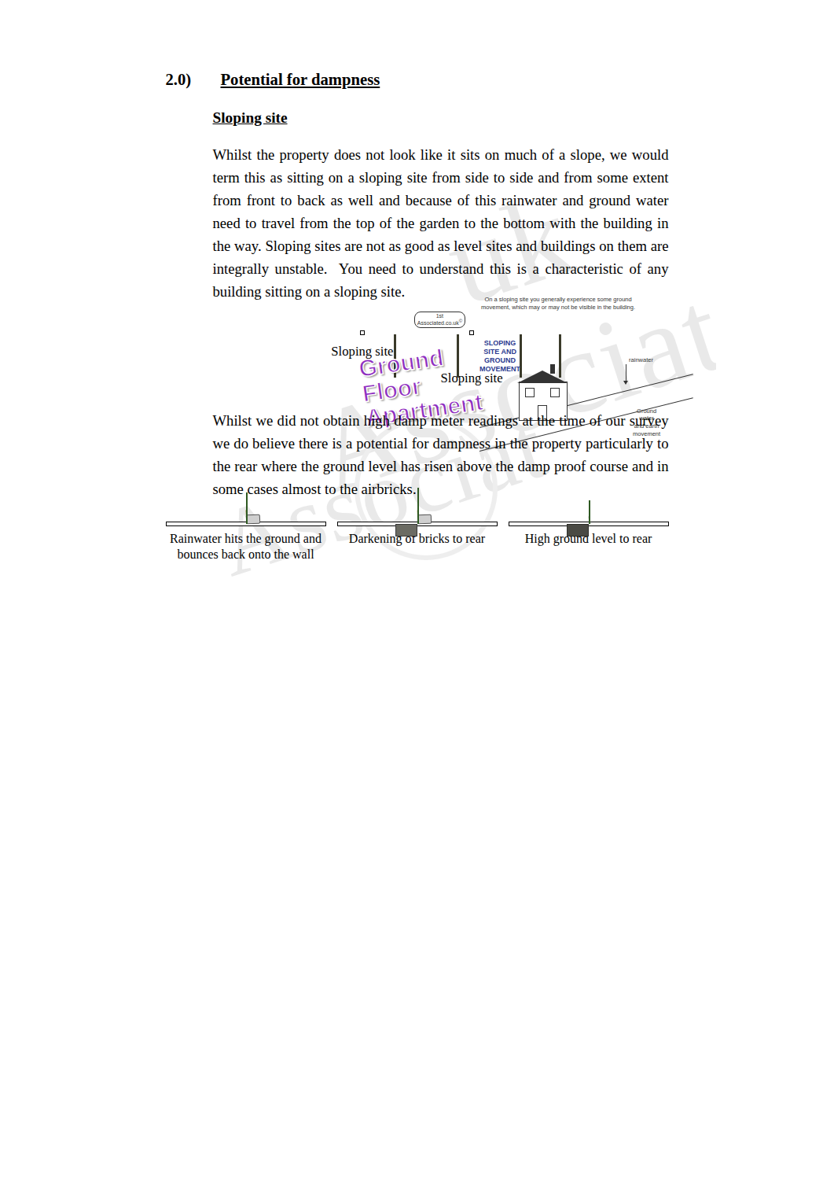uk
Associate
Associat
2.0) Potential for dampness
Sloping site
Whilst the property does not look like it sits on much of a slope, we would term this as sitting on a sloping site from side to side and from some extent from front to back as well and because of this rainwater and ground water need to travel from the top of the garden to the bottom with the building in the way. Sloping sites are not as good as level sites and buildings on them are integrally unstable. You need to understand this is a characteristic of any building sitting on a sloping site.
Ground Floor Apartment
Sloping site
Sloping site and
ground movement rainwater Ground water
and earth
movement On a sloping site you generally experience some ground movement, which may or may not be visible in the building. 1st Associated.co.uk©
Sloping site
Whilst we did not obtain high damp meter readings at the time of our survey we do believe there is a potential for dampness in the property particularly to the rear where the ground level has risen above the damp proof course and in some cases almost to the airbricks.
Rainwater hits the ground and bounces back onto the wall
Darkening of bricks to rear
High ground level to rear